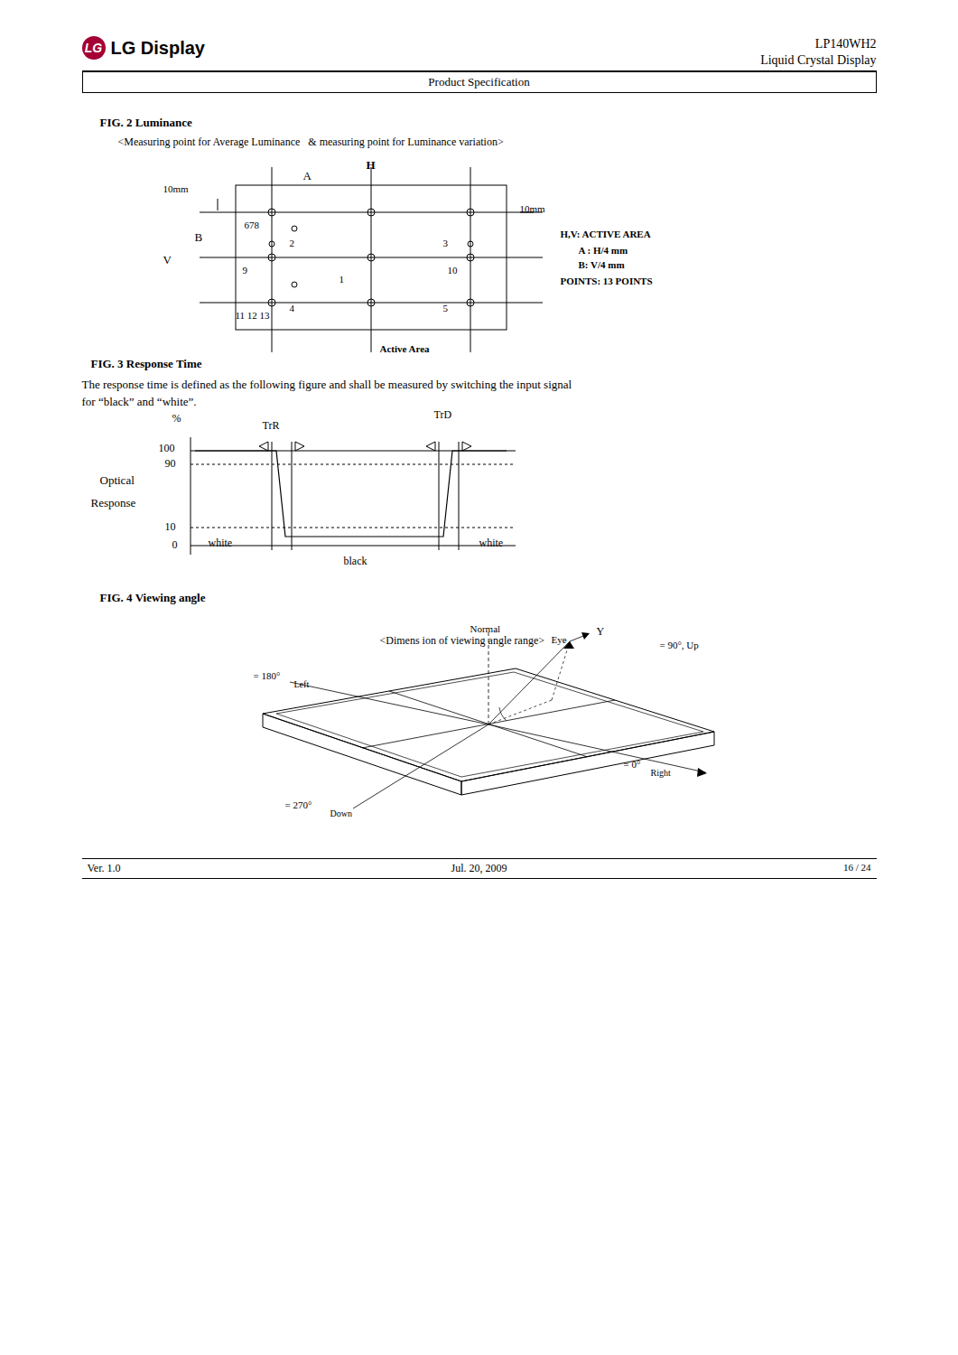LG LG Display
LP140WH2
Liquid Crystal Display
Product Specification
FIG. 2 Luminance
<Measuring point for Average Luminance & measuring point for Luminance variation>
10mm
10mm
H
A
B
V
678
2
3
9
1
10
11 12 13
4
5
H,V: ACTIVE AREA
A : H/4 mm
B: V/4 mm
POINTS: 13 POINTS
Active Area
FIG. 3 Response Time
The response time is defined as the following figure and shall be measured by switching the input signal
for “black” and “white”.
TrR
TrD
%
100
90
10
0
Optical
Response
white
black
white
FIG. 4 Viewing angle
Normal
Eye
Y
<Dimens ion of viewing angle range>
= 90°, Up
= 180°
Left
= 0°
Right
= 270°
Down
Ver. 1.0
Jul. 20, 2009
16 / 24